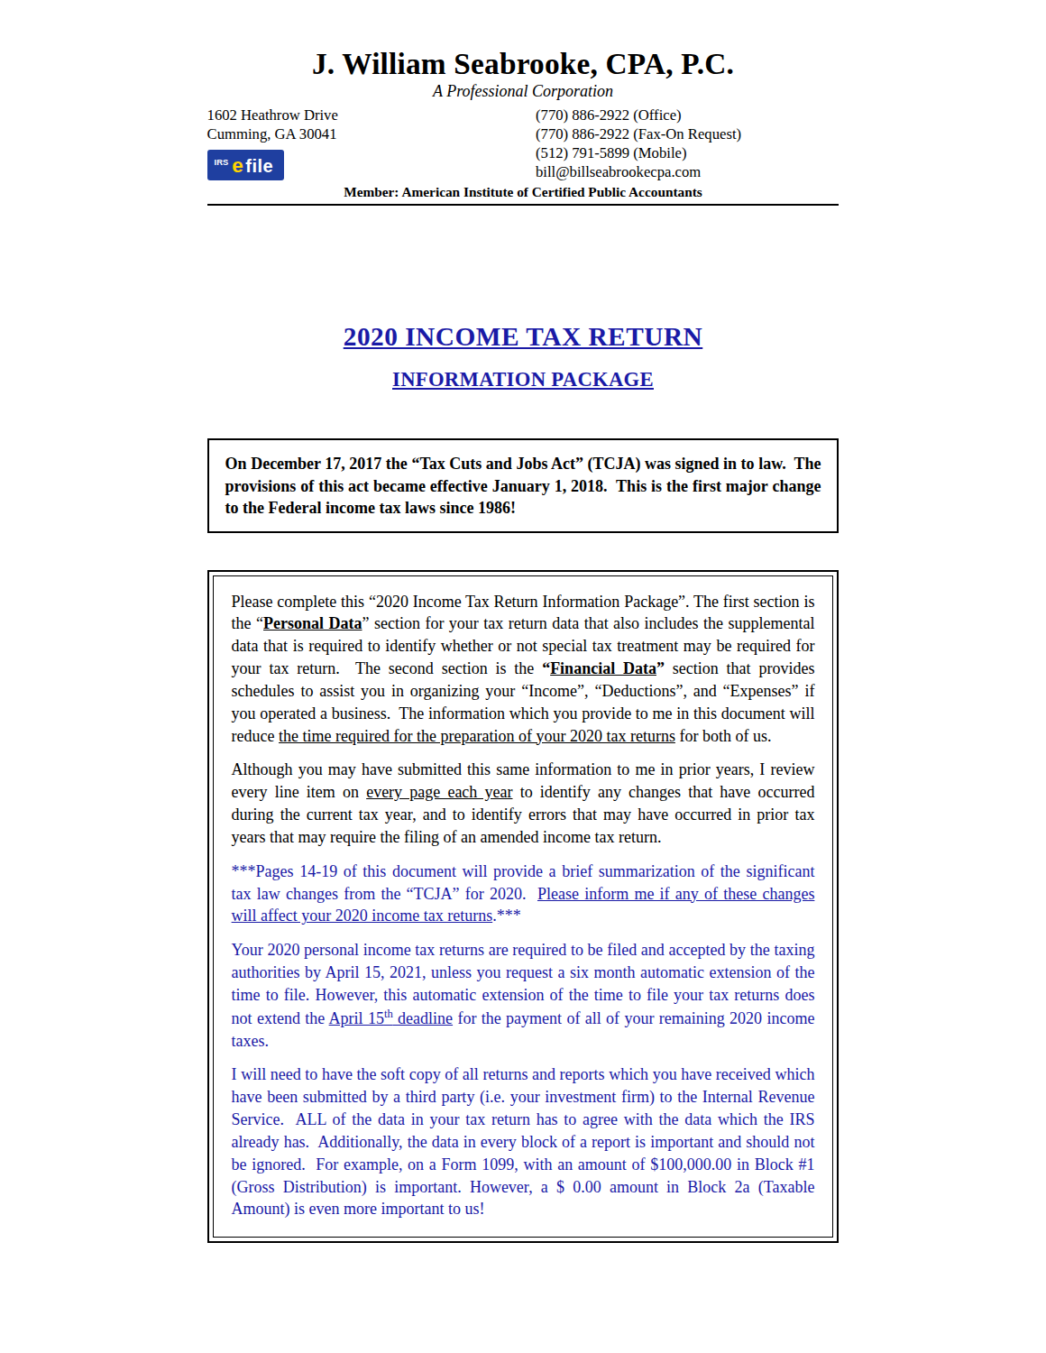J. William Seabrooke, CPA, P.C.
A Professional Corporation
| 1602 Heathrow Drive Cumming, GA 30041 IRS e file | (770) 886-2922 (Office) (770) 886-2922 (Fax-On Request) (512) 791-5899 (Mobile) bill@billseabrookecpa.com |
Member: American Institute of Certified Public Accountants
2020 INCOME TAX RETURN
INFORMATION PACKAGE
On December 17, 2017 the “Tax Cuts and Jobs Act” (TCJA) was signed in to law. The provisions of this act became effective January 1, 2018. This is the first major change to the Federal income tax laws since 1986!
Please complete this “2020 Income Tax Return Information Package”. The first section is the “Personal Data” section for your tax return data that also includes the supplemental data that is required to identify whether or not special tax treatment may be required for your tax return. The second section is the “Financial Data” section that provides schedules to assist you in organizing your “Income”, “Deductions”, and “Expenses” if you operated a business. The information which you provide to me in this document will reduce the time required for the preparation of your 2020 tax returns for both of us.
Although you may have submitted this same information to me in prior years, I review every line item on every page each year to identify any changes that have occurred during the current tax year, and to identify errors that may have occurred in prior tax years that may require the filing of an amended income tax return.
***Pages 14-19 of this document will provide a brief summarization of the significant tax law changes from the “TCJA” for 2020. Please inform me if any of these changes will affect your 2020 income tax returns.***
Your 2020 personal income tax returns are required to be filed and accepted by the taxing authorities by April 15, 2021, unless you request a six month automatic extension of the time to file. However, this automatic extension of the time to file your tax returns does not extend the April 15th deadline for the payment of all of your remaining 2020 income taxes.
I will need to have the soft copy of all returns and reports which you have received which have been submitted by a third party (i.e. your investment firm) to the Internal Revenue Service. ALL of the data in your tax return has to agree with the data which the IRS already has. Additionally, the data in every block of a report is important and should not be ignored. For example, on a Form 1099, with an amount of $100,000.00 in Block #1 (Gross Distribution) is important. However, a $ 0.00 amount in Block 2a (Taxable Amount) is even more important to us!